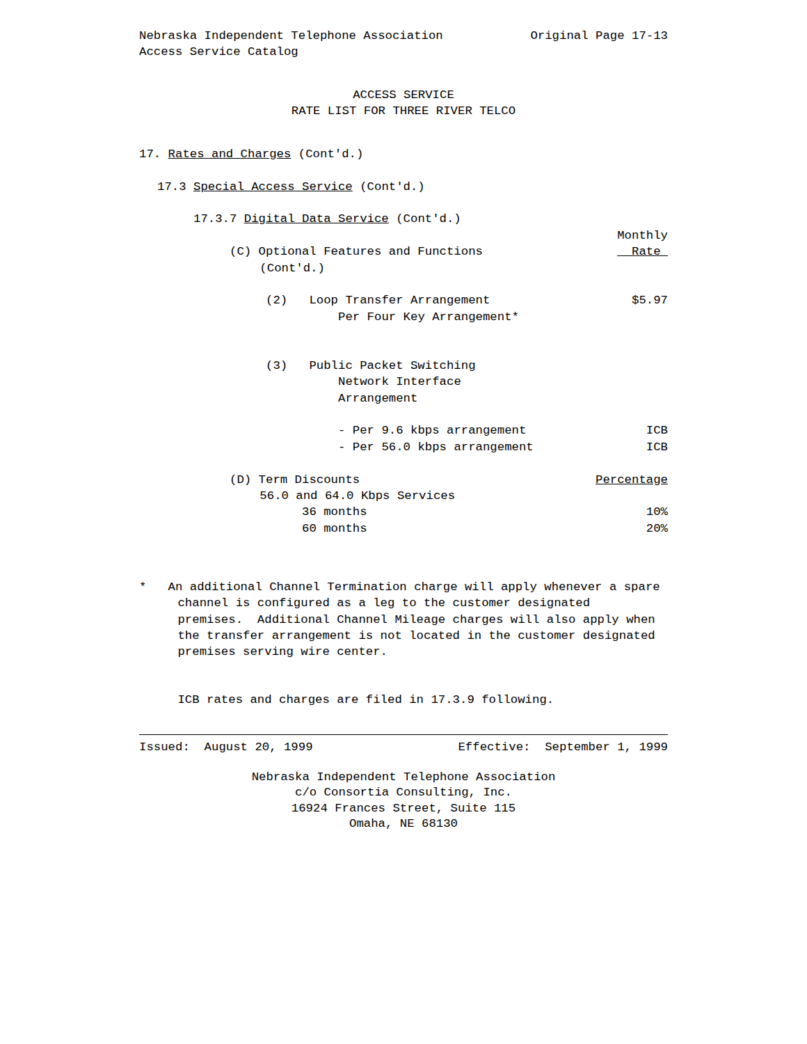Nebraska Independent Telephone Association Access Service Catalog
Original Page 17-13
ACCESS SERVICE
RATE LIST FOR THREE RIVER TELCO
17. Rates and Charges (Cont'd.)
17.3 Special Access Service (Cont'd.)
17.3.7 Digital Data Service (Cont'd.)
Monthly
(C) Optional Features and Functions
Rate
(Cont'd.)
(2) Loop Transfer Arrangement
$5.97
Per Four Key Arrangement*
(3) Public Packet Switching
Network Interface
Arrangement
- Per 9.6 kbps arrangement
ICB
- Per 56.0 kbps arrangement
ICB
(D) Term Discounts
Percentage
56.0 and 64.0 Kbps Services
36 months
10%
60 months
20%
* An additional Channel Termination charge will apply whenever a spare channel is configured as a leg to the customer designated premises. Additional Channel Mileage charges will also apply when the transfer arrangement is not located in the customer designated premises serving wire center.
ICB rates and charges are filed in 17.3.9 following.
Issued: August 20, 1999
Effective: September 1, 1999
Nebraska Independent Telephone Association
c/o Consortia Consulting, Inc.
16924 Frances Street, Suite 115
Omaha, NE 68130